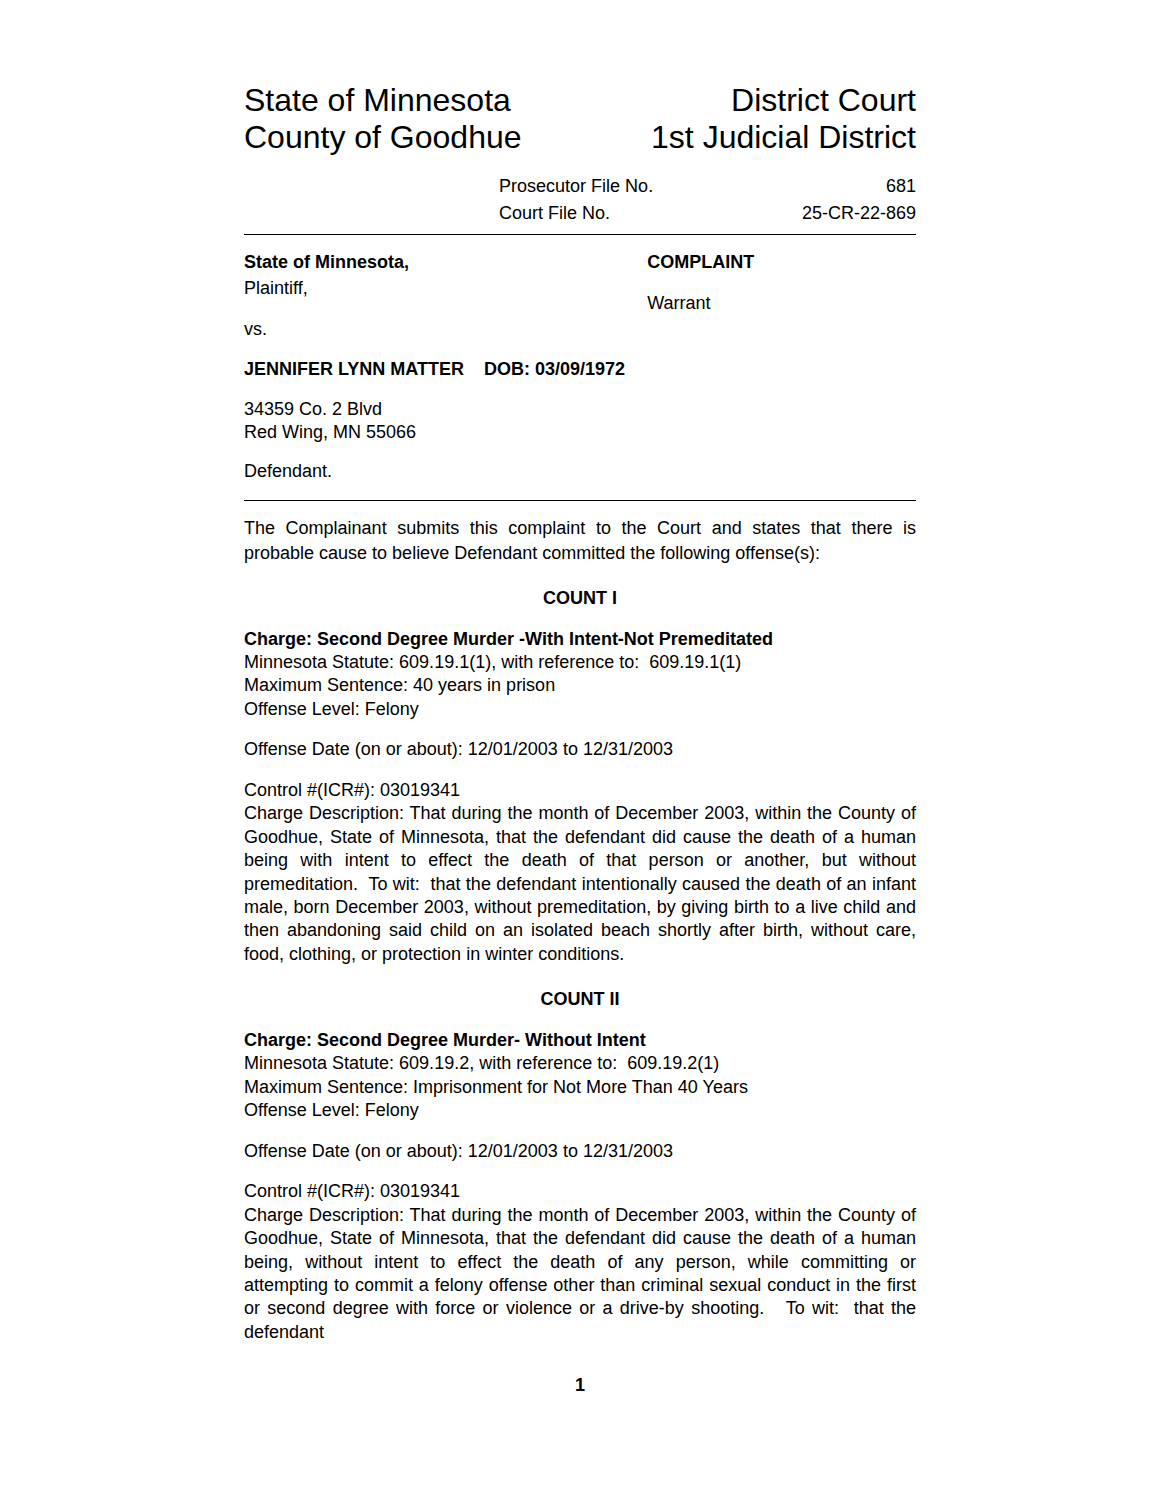State of Minnesota
County of Goodhue
District Court
1st Judicial District
| Prosecutor File No. | 681 |
| Court File No. | 25-CR-22-869 |
State of Minnesota,
Plaintiff,
vs.
JENNIFER LYNN MATTER DOB: 03/09/1972
34359 Co. 2 Blvd
Red Wing, MN 55066
Defendant.
COMPLAINT
Warrant
The Complainant submits this complaint to the Court and states that there is probable cause to believe Defendant committed the following offense(s):
COUNT I
Charge: Second Degree Murder -With Intent-Not Premeditated
Minnesota Statute: 609.19.1(1), with reference to: 609.19.1(1)
Maximum Sentence: 40 years in prison
Offense Level: Felony
Offense Date (on or about): 12/01/2003 to 12/31/2003
Control #(ICR#): 03019341
Charge Description: That during the month of December 2003, within the County of Goodhue, State of Minnesota, that the defendant did cause the death of a human being with intent to effect the death of that person or another, but without premeditation. To wit: that the defendant intentionally caused the death of an infant male, born December 2003, without premeditation, by giving birth to a live child and then abandoning said child on an isolated beach shortly after birth, without care, food, clothing, or protection in winter conditions.
COUNT II
Charge: Second Degree Murder- Without Intent
Minnesota Statute: 609.19.2, with reference to: 609.19.2(1)
Maximum Sentence: Imprisonment for Not More Than 40 Years
Offense Level: Felony
Offense Date (on or about): 12/01/2003 to 12/31/2003
Control #(ICR#): 03019341
Charge Description: That during the month of December 2003, within the County of Goodhue, State of Minnesota, that the defendant did cause the death of a human being, without intent to effect the death of any person, while committing or attempting to commit a felony offense other than criminal sexual conduct in the first or second degree with force or violence or a drive-by shooting. To wit: that the defendant
1